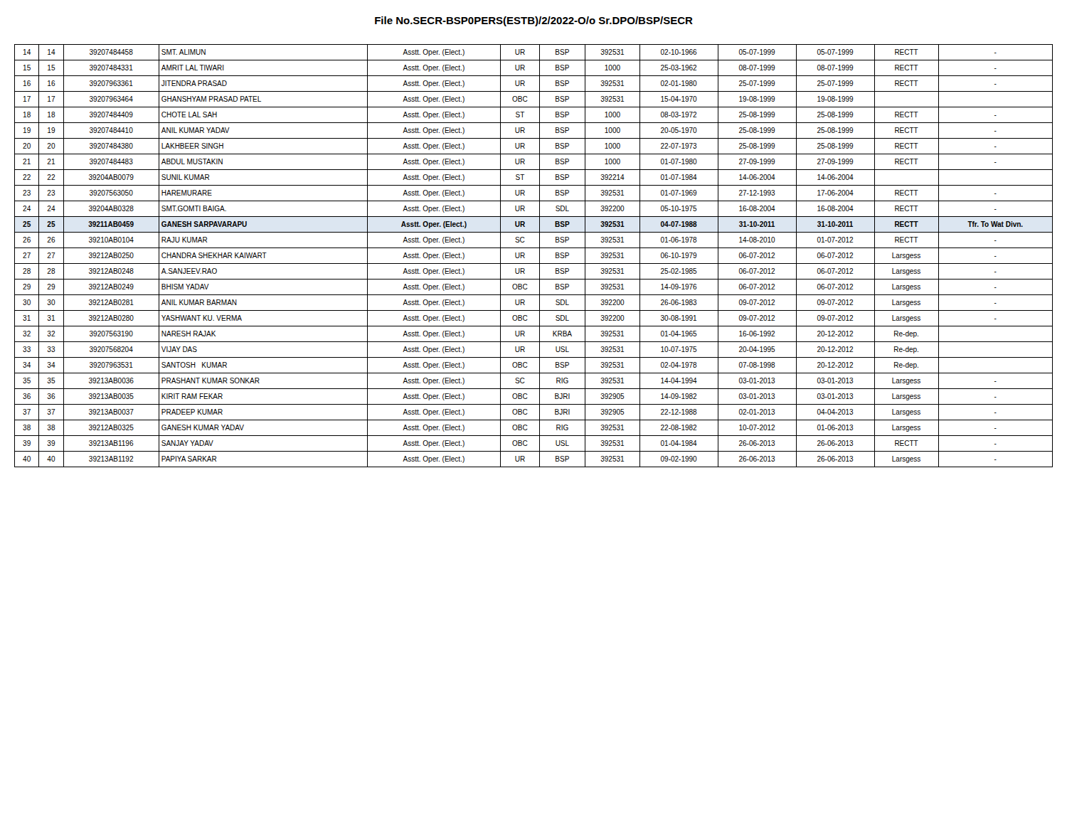File No.SECR-BSP0PERS(ESTB)/2/2022-O/o Sr.DPO/BSP/SECR
| 14 | 14 | 39207484458 | SMT. ALIMUN | Asstt. Oper. (Elect.) | UR | BSP | 392531 | 02-10-1966 | 05-07-1999 | 05-07-1999 | RECTT | - |
| 15 | 15 | 39207484331 | AMRIT LAL TIWARI | Asstt. Oper. (Elect.) | UR | BSP | 1000 | 25-03-1962 | 08-07-1999 | 08-07-1999 | RECTT | - |
| 16 | 16 | 39207963361 | JITENDRA PRASAD | Asstt. Oper. (Elect.) | UR | BSP | 392531 | 02-01-1980 | 25-07-1999 | 25-07-1999 | RECTT | - |
| 17 | 17 | 39207963464 | GHANSHYAM PRASAD PATEL | Asstt. Oper. (Elect.) | OBC | BSP | 392531 | 15-04-1970 | 19-08-1999 | 19-08-1999 | | |
| 18 | 18 | 39207484409 | CHOTE LAL SAH | Asstt. Oper. (Elect.) | ST | BSP | 1000 | 08-03-1972 | 25-08-1999 | 25-08-1999 | RECTT | - |
| 19 | 19 | 39207484410 | ANIL KUMAR YADAV | Asstt. Oper. (Elect.) | UR | BSP | 1000 | 20-05-1970 | 25-08-1999 | 25-08-1999 | RECTT | - |
| 20 | 20 | 39207484380 | LAKHBEER SINGH | Asstt. Oper. (Elect.) | UR | BSP | 1000 | 22-07-1973 | 25-08-1999 | 25-08-1999 | RECTT | - |
| 21 | 21 | 39207484483 | ABDUL MUSTAKIN | Asstt. Oper. (Elect.) | UR | BSP | 1000 | 01-07-1980 | 27-09-1999 | 27-09-1999 | RECTT | - |
| 22 | 22 | 39204AB0079 | SUNIL KUMAR | Asstt. Oper. (Elect.) | ST | BSP | 392214 | 01-07-1984 | 14-06-2004 | 14-06-2004 | | |
| 23 | 23 | 39207563050 | HAREMURARE | Asstt. Oper. (Elect.) | UR | BSP | 392531 | 01-07-1969 | 27-12-1993 | 17-06-2004 | RECTT | - |
| 24 | 24 | 39204AB0328 | SMT.GOMTI BAIGA. | Asstt. Oper. (Elect.) | UR | SDL | 392200 | 05-10-1975 | 16-08-2004 | 16-08-2004 | RECTT | - |
| 25 | 25 | 39211AB0459 | GANESH SARPAVARAPU | Asstt. Oper. (Elect.) | UR | BSP | 392531 | 04-07-1988 | 31-10-2011 | 31-10-2011 | RECTT | Tfr. To Wat Divn. |
| 26 | 26 | 39210AB0104 | RAJU KUMAR | Asstt. Oper. (Elect.) | SC | BSP | 392531 | 01-06-1978 | 14-08-2010 | 01-07-2012 | RECTT | - |
| 27 | 27 | 39212AB0250 | CHANDRA SHEKHAR KAIWART | Asstt. Oper. (Elect.) | UR | BSP | 392531 | 06-10-1979 | 06-07-2012 | 06-07-2012 | Larsgess | - |
| 28 | 28 | 39212AB0248 | A.SANJEEV.RAO | Asstt. Oper. (Elect.) | UR | BSP | 392531 | 25-02-1985 | 06-07-2012 | 06-07-2012 | Larsgess | - |
| 29 | 29 | 39212AB0249 | BHISM YADAV | Asstt. Oper. (Elect.) | OBC | BSP | 392531 | 14-09-1976 | 06-07-2012 | 06-07-2012 | Larsgess | - |
| 30 | 30 | 39212AB0281 | ANIL KUMAR BARMAN | Asstt. Oper. (Elect.) | UR | SDL | 392200 | 26-06-1983 | 09-07-2012 | 09-07-2012 | Larsgess | - |
| 31 | 31 | 39212AB0280 | YASHWANT KU. VERMA | Asstt. Oper. (Elect.) | OBC | SDL | 392200 | 30-08-1991 | 09-07-2012 | 09-07-2012 | Larsgess | - |
| 32 | 32 | 39207563190 | NARESH RAJAK | Asstt. Oper. (Elect.) | UR | KRBA | 392531 | 01-04-1965 | 16-06-1992 | 20-12-2012 | Re-dep. | |
| 33 | 33 | 39207568204 | VIJAY DAS | Asstt. Oper. (Elect.) | UR | USL | 392531 | 10-07-1975 | 20-04-1995 | 20-12-2012 | Re-dep. | |
| 34 | 34 | 39207963531 | SANTOSH KUMAR | Asstt. Oper. (Elect.) | OBC | BSP | 392531 | 02-04-1978 | 07-08-1998 | 20-12-2012 | Re-dep. | |
| 35 | 35 | 39213AB0036 | PRASHANT KUMAR SONKAR | Asstt. Oper. (Elect.) | SC | RIG | 392531 | 14-04-1994 | 03-01-2013 | 03-01-2013 | Larsgess | - |
| 36 | 36 | 39213AB0035 | KIRIT RAM FEKAR | Asstt. Oper. (Elect.) | OBC | BJRI | 392905 | 14-09-1982 | 03-01-2013 | 03-01-2013 | Larsgess | - |
| 37 | 37 | 39213AB0037 | PRADEEP KUMAR | Asstt. Oper. (Elect.) | OBC | BJRI | 392905 | 22-12-1988 | 02-01-2013 | 04-04-2013 | Larsgess | - |
| 38 | 38 | 39212AB0325 | GANESH KUMAR YADAV | Asstt. Oper. (Elect.) | OBC | RIG | 392531 | 22-08-1982 | 10-07-2012 | 01-06-2013 | Larsgess | - |
| 39 | 39 | 39213AB1196 | SANJAY YADAV | Asstt. Oper. (Elect.) | OBC | USL | 392531 | 01-04-1984 | 26-06-2013 | 26-06-2013 | RECTT | - |
| 40 | 40 | 39213AB1192 | PAPIYA SARKAR | Asstt. Oper. (Elect.) | UR | BSP | 392531 | 09-02-1990 | 26-06-2013 | 26-06-2013 | Larsgess | - |